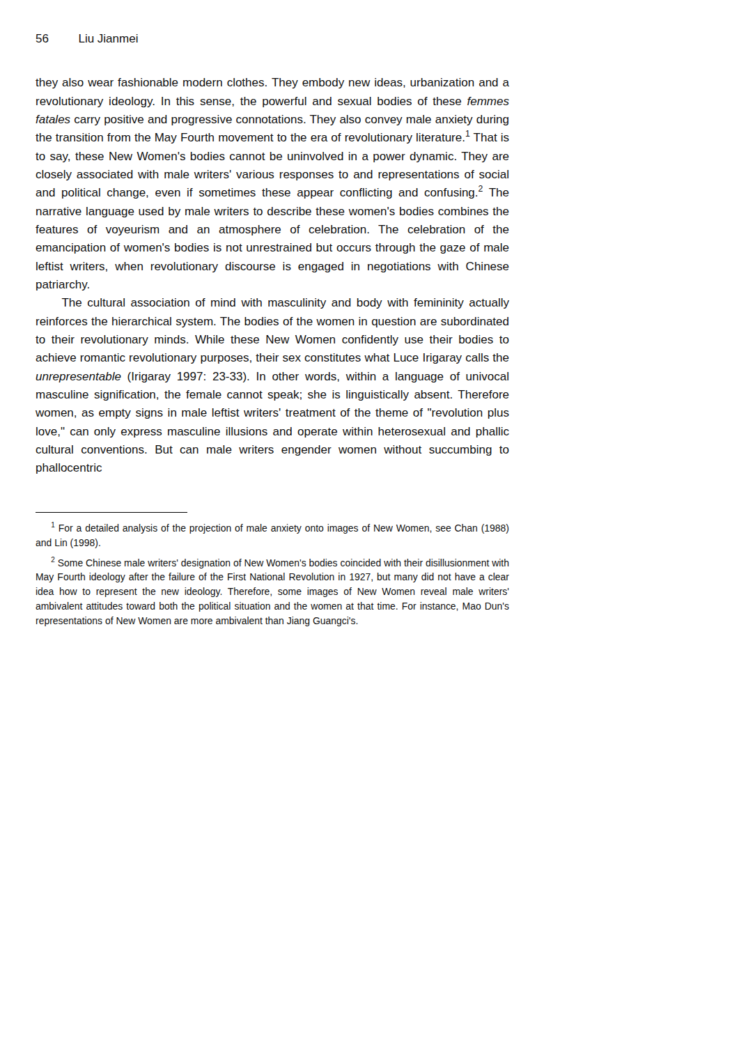56 Liu Jianmei
they also wear fashionable modern clothes. They embody new ideas, urbanization and a revolutionary ideology. In this sense, the powerful and sexual bodies of these femmes fatales carry positive and progressive connotations. They also convey male anxiety during the transition from the May Fourth movement to the era of revolutionary literature.1 That is to say, these New Women's bodies cannot be uninvolved in a power dynamic. They are closely associated with male writers' various responses to and representations of social and political change, even if sometimes these appear conflicting and confusing.2 The narrative language used by male writers to describe these women's bodies combines the features of voyeurism and an atmosphere of celebration. The celebration of the emancipation of women's bodies is not unrestrained but occurs through the gaze of male leftist writers, when revolutionary discourse is engaged in negotiations with Chinese patriarchy.
The cultural association of mind with masculinity and body with femininity actually reinforces the hierarchical system. The bodies of the women in question are subordinated to their revolutionary minds. While these New Women confidently use their bodies to achieve romantic revolutionary purposes, their sex constitutes what Luce Irigaray calls the unrepresentable (Irigaray 1997: 23-33). In other words, within a language of univocal masculine signification, the female cannot speak; she is linguistically absent. Therefore women, as empty signs in male leftist writers' treatment of the theme of "revolution plus love," can only express masculine illusions and operate within heterosexual and phallic cultural conventions. But can male writers engender women without succumbing to phallocentric
1 For a detailed analysis of the projection of male anxiety onto images of New Women, see Chan (1988) and Lin (1998).
2 Some Chinese male writers' designation of New Women's bodies coincided with their disillusionment with May Fourth ideology after the failure of the First National Revolution in 1927, but many did not have a clear idea how to represent the new ideology. Therefore, some images of New Women reveal male writers' ambivalent attitudes toward both the political situation and the women at that time. For instance, Mao Dun's representations of New Women are more ambivalent than Jiang Guangci's.